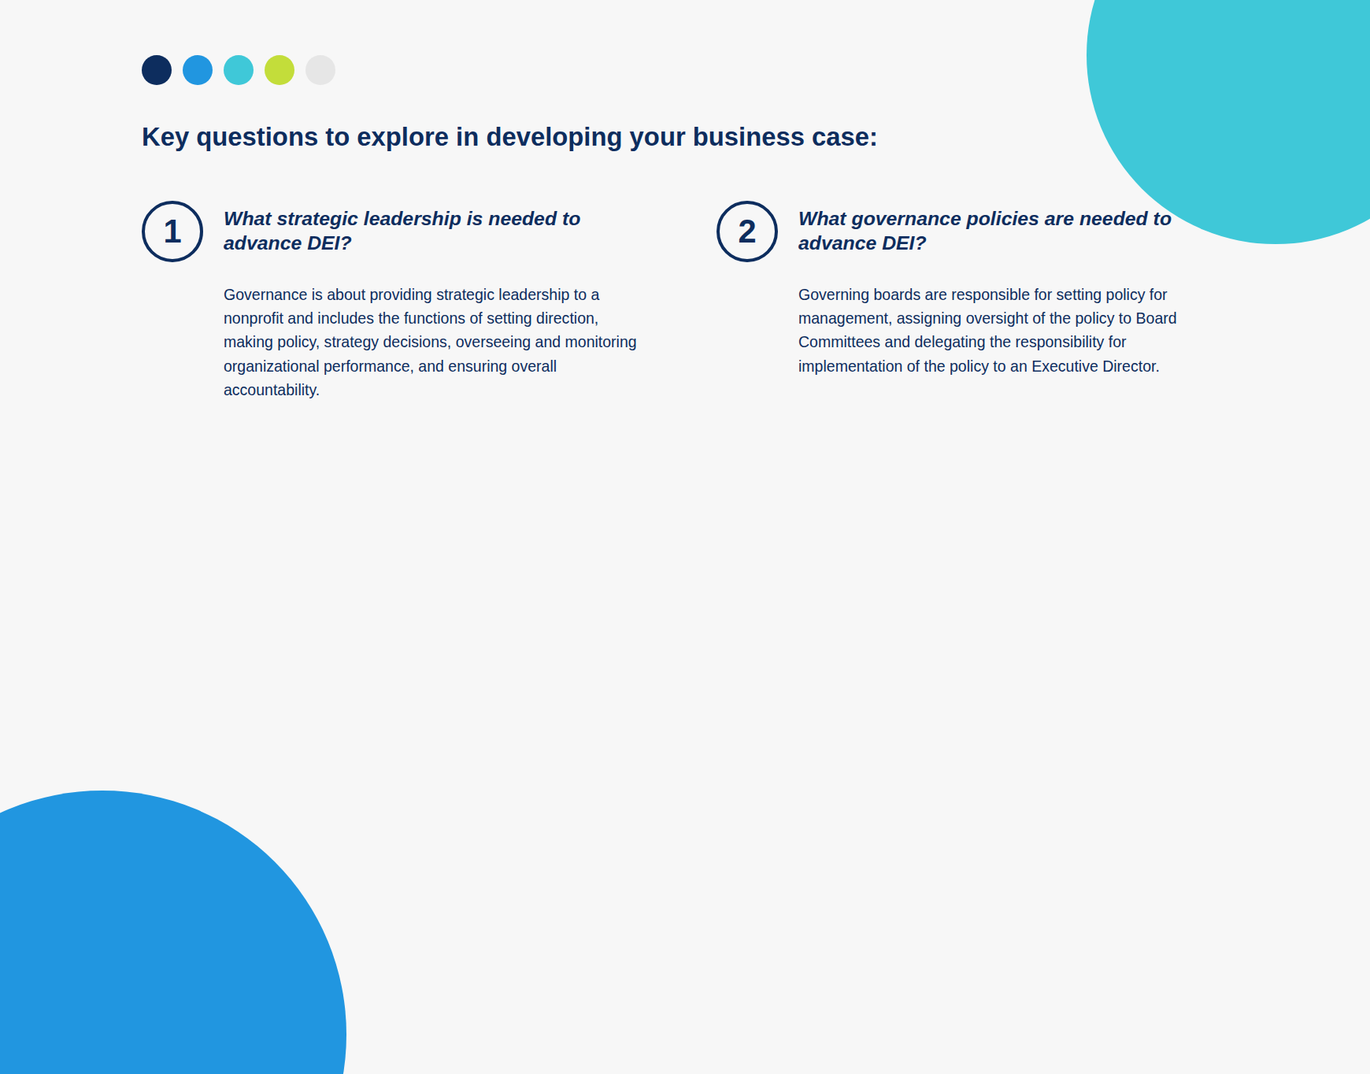Key questions to explore in developing your business case:
1
What strategic leadership is needed to advance DEI?
Governance is about providing strategic leadership to a nonprofit and includes the functions of setting direction, making policy, strategy decisions, overseeing and monitoring organizational performance, and ensuring overall accountability.
2
What governance policies are needed to advance DEI?
Governing boards are responsible for setting policy for management, assigning oversight of the policy to Board Committees and delegating the responsibility for implementation of the policy to an Executive Director.